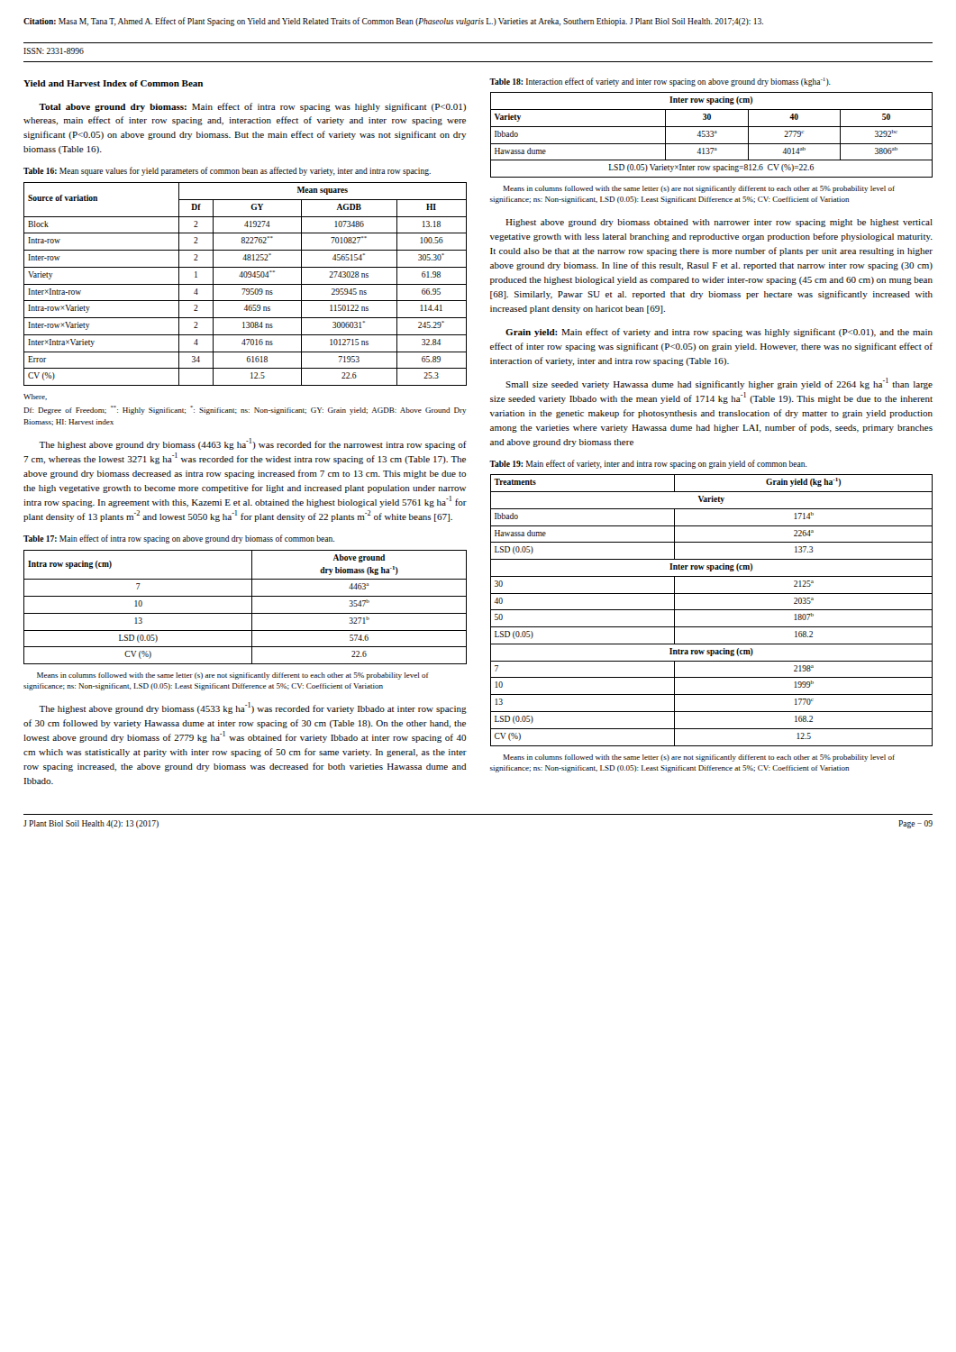Citation: Masa M, Tana T, Ahmed A. Effect of Plant Spacing on Yield and Yield Related Traits of Common Bean (Phaseolus vulgaris L.) Varieties at Areka, Southern Ethiopia. J Plant Biol Soil Health. 2017;4(2): 13.
ISSN: 2331-8996
Yield and Harvest Index of Common Bean
Total above ground dry biomass: Main effect of intra row spacing was highly significant (P<0.01) whereas, main effect of inter row spacing and, interaction effect of variety and inter row spacing were significant (P<0.05) on above ground dry biomass. But the main effect of variety was not significant on dry biomass (Table 16).
Table 16: Mean square values for yield parameters of common bean as affected by variety, inter and intra row spacing.
| Source of variation | Mean squares |
| --- | --- |
| Df | GY | AGDB | HI |
| Block | 2 | 419274 | 1073486 | 13.18 |
| Intra-row | 2 | 822762 ** | 7010827 ** | 100.56 |
| Inter-row | 2 | 481252 * | 4565154 * | 305.30 * |
| Variety | 1 | 4094504 ** | 2743028 ns | 61.98 |
| Inter×Intra-row | 4 | 79509 ns | 295945 ns | 66.95 |
| Intra-row×Variety | 2 | 4659 ns | 1150122 ns | 114.41 |
| Inter-row×Variety | 2 | 13084 ns | 3006031 * | 245.29 * |
| Inter×Intra×Variety | 4 | 47016 ns | 1012715 ns | 32.84 |
| Error | 34 | 61618 | 71953 | 65.89 |
| CV (%) | | 12.5 | 22.6 | 25.3 |
Where,
Df: Degree of Freedom; **: Highly Significant; *: Significant; ns: Non-significant; GY: Grain yield; AGDB: Above Ground Dry Biomass; HI: Harvest index
The highest above ground dry biomass (4463 kg ha-1) was recorded for the narrowest intra row spacing of 7 cm, whereas the lowest 3271 kg ha-1 was recorded for the widest intra row spacing of 13 cm (Table 17). The above ground dry biomass decreased as intra row spacing increased from 7 cm to 13 cm. This might be due to the high vegetative growth to become more competitive for light and increased plant population under narrow intra row spacing. In agreement with this, Kazemi E et al. obtained the highest biological yield 5761 kg ha-1 for plant density of 13 plants m-2 and lowest 5050 kg ha-1 for plant density of 22 plants m-2 of white beans [67].
Table 17: Main effect of intra row spacing on above ground dry biomass of common bean.
| Intra row spacing (cm) | Above ground dry biomass (kg ha -1 ) |
| --- | --- |
| 7 | 4463 a |
| 10 | 3547 b |
| 13 | 3271 b |
| LSD (0.05) | 574.6 |
| CV (%) | 22.6 |
Means in columns followed with the same letter (s) are not significantly different to each other at 5% probability level of significance; ns: Non-significant, LSD (0.05): Least Significant Difference at 5%; CV: Coefficient of Variation
The highest above ground dry biomass (4533 kg ha-1) was recorded for variety Ibbado at inter row spacing of 30 cm followed by variety Hawassa dume at inter row spacing of 30 cm (Table 18). On the other hand, the lowest above ground dry biomass of 2779 kg ha-1 was obtained for variety Ibbado at inter row spacing of 40 cm which was statistically at parity with inter row spacing of 50 cm for same variety. In general, as the inter row spacing increased, the above ground dry biomass was decreased for both varieties Hawassa dume and Ibbado.
Table 18: Interaction effect of variety and inter row spacing on above ground dry biomass (kgha -1 ).
| Inter row spacing (cm) |
| --- |
| Variety | 30 | 40 | 50 |
| Ibbado | 4533 a | 2779 c | 3292 bc |
| Hawassa dume | 4137 a | 4014 ab | 3806 ab |
| LSD (0.05) Variety×Inter row spacing=812.6 CV (%)=22.6 |
Means in columns followed with the same letter (s) are not significantly different to each other at 5% probability level of significance; ns: Non-significant, LSD (0.05): Least Significant Difference at 5%; CV: Coefficient of Variation
Highest above ground dry biomass obtained with narrower inter row spacing might be highest vertical vegetative growth with less lateral branching and reproductive organ production before physiological maturity. It could also be that at the narrow row spacing there is more number of plants per unit area resulting in higher above ground dry biomass. In line of this result, Rasul F et al. reported that narrow inter row spacing (30 cm) produced the highest biological yield as compared to wider inter-row spacing (45 cm and 60 cm) on mung bean [68]. Similarly, Pawar SU et al. reported that dry biomass per hectare was significantly increased with increased plant density on haricot bean [69].
Grain yield: Main effect of variety and intra row spacing was highly significant (P<0.01), and the main effect of inter row spacing was significant (P<0.05) on grain yield. However, there was no significant effect of interaction of variety, inter and intra row spacing (Table 16).
Small size seeded variety Hawassa dume had significantly higher grain yield of 2264 kg ha-1 than large size seeded variety Ibbado with the mean yield of 1714 kg ha-1 (Table 19). This might be due to the inherent variation in the genetic makeup for photosynthesis and translocation of dry matter to grain yield production among the varieties where variety Hawassa dume had higher LAI, number of pods, seeds, primary branches and above ground dry biomass there
Table 19: Main effect of variety, inter and intra row spacing on grain yield of common bean.
| Treatments | Grain yield (kg ha -1 ) |
| --- | --- |
| Variety |
| Ibbado | 1714 b |
| Hawassa dume | 2264 a |
| LSD (0.05) | 137.3 |
| Inter row spacing (cm) |
| 30 | 2125 a |
| 40 | 2035 a |
| 50 | 1807 b |
| LSD (0.05) | 168.2 |
| Intra row spacing (cm) |
| 7 | 2198 a |
| 10 | 1999 b |
| 13 | 1770 c |
| LSD (0.05) | 168.2 |
| CV (%) | 12.5 |
Means in columns followed with the same letter (s) are not significantly different to each other at 5% probability level of significance; ns: Non-significant, LSD (0.05): Least Significant Difference at 5%; CV: Coefficient of Variation
J Plant Biol Soil Health 4(2): 13 (2017)
Page − 09